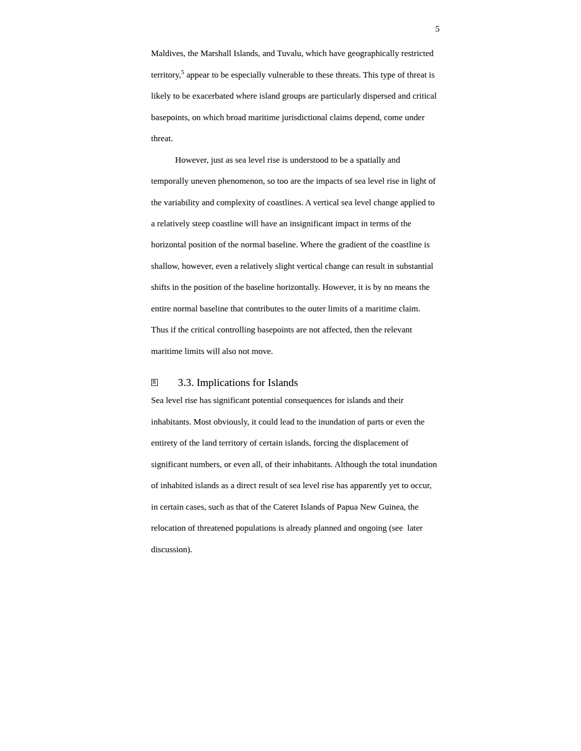5
Maldives, the Marshall Islands, and Tuvalu, which have geographically restricted territory,5 appear to be especially vulnerable to these threats. This type of threat is likely to be exacerbated where island groups are particularly dispersed and critical basepoints, on which broad maritime jurisdictional claims depend, come under threat.
However, just as sea level rise is understood to be a spatially and temporally uneven phenomenon, so too are the impacts of sea level rise in light of the variability and complexity of coastlines. A vertical sea level change applied to a relatively steep coastline will have an insignificant impact in terms of the horizontal position of the normal baseline. Where the gradient of the coastline is shallow, however, even a relatively slight vertical change can result in substantial shifts in the position of the baseline horizontally. However, it is by no means the entire normal baseline that contributes to the outer limits of a maritime claim. Thus if the critical controlling basepoints are not affected, then the relevant maritime limits will also not move.
B
3.3. Implications for Islands
Sea level rise has significant potential consequences for islands and their inhabitants. Most obviously, it could lead to the inundation of parts or even the entirety of the land territory of certain islands, forcing the displacement of significant numbers, or even all, of their inhabitants. Although the total inundation of inhabited islands as a direct result of sea level rise has apparently yet to occur, in certain cases, such as that of the Cateret Islands of Papua New Guinea, the relocation of threatened populations is already planned and ongoing (see later discussion).